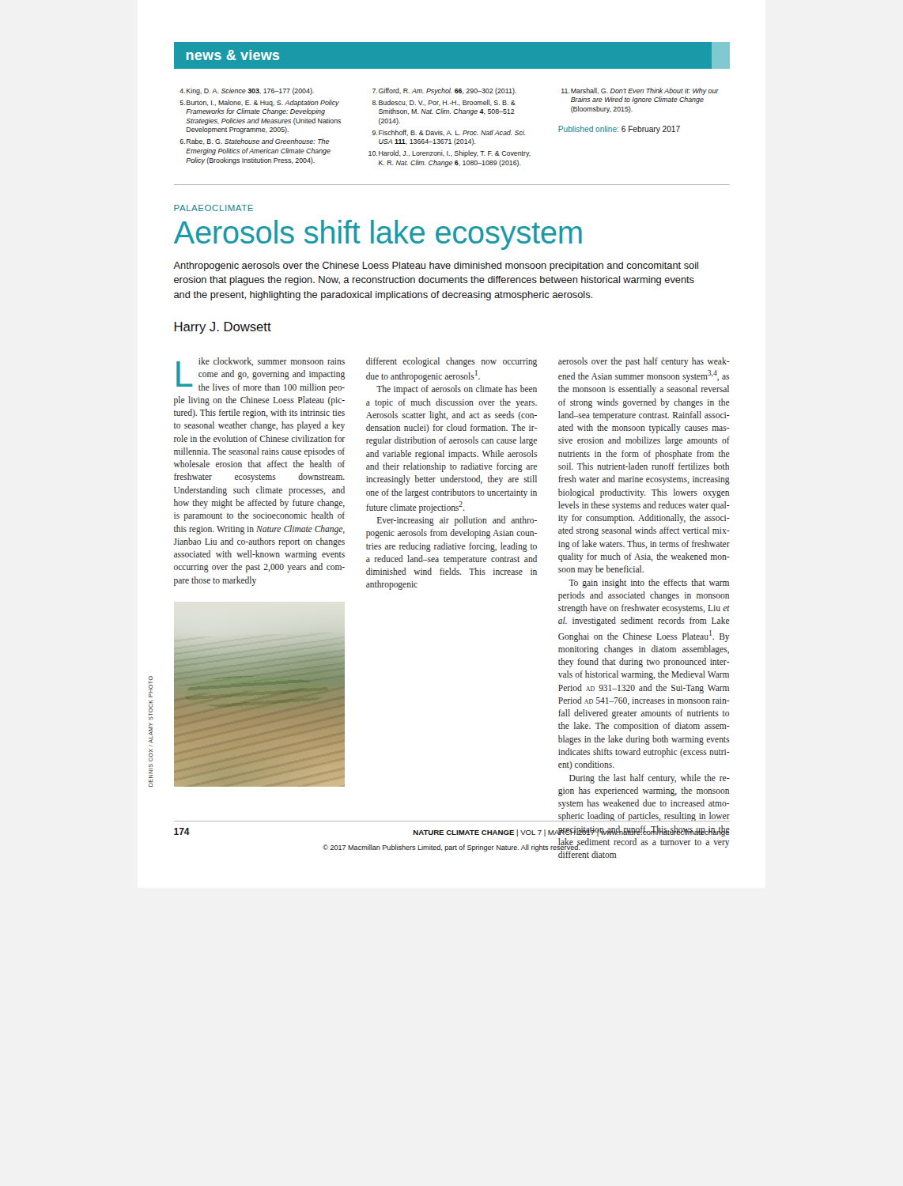news & views
4. King, D. A. Science 303, 176–177 (2004).
5. Burton, I., Malone, E. & Huq, S. Adaptation Policy Frameworks for Climate Change: Developing Strategies, Policies and Measures (United Nations Development Programme, 2005).
6. Rabe, B. G. Statehouse and Greenhouse: The Emerging Politics of American Climate Change Policy (Brookings Institution Press, 2004).
7. Gifford, R. Am. Psychol. 66, 290–302 (2011).
8. Budescu, D. V., Por, H.-H., Broomell, S. B. & Smithson, M. Nat. Clim. Change 4, 508–512 (2014).
9. Fischhoff, B. & Davis, A. L. Proc. Natl Acad. Sci. USA 111, 13664–13671 (2014).
10. Harold, J., Lorenzoni, I., Shipley, T. F. & Coventry, K. R. Nat. Clim. Change 6, 1080–1089 (2016).
11. Marshall, G. Don't Even Think About It: Why our Brains are Wired to Ignore Climate Change (Bloomsbury, 2015).
Published online: 6 February 2017
PALAEOCLIMATE
Aerosols shift lake ecosystem
Anthropogenic aerosols over the Chinese Loess Plateau have diminished monsoon precipitation and concomitant soil erosion that plagues the region. Now, a reconstruction documents the differences between historical warming events and the present, highlighting the paradoxical implications of decreasing atmospheric aerosols.
Harry J. Dowsett
Like clockwork, summer monsoon rains come and go, governing and impacting the lives of more than 100 million people living on the Chinese Loess Plateau (pictured). This fertile region, with its intrinsic ties to seasonal weather change, has played a key role in the evolution of Chinese civilization for millennia. The seasonal rains cause episodes of wholesale erosion that affect the health of freshwater ecosystems downstream. Understanding such climate processes, and how they might be affected by future change, is paramount to the socioeconomic health of this region. Writing in Nature Climate Change, Jianbao Liu and co-authors report on changes associated with well-known warming events occurring over the past 2,000 years and compare those to markedly
DENNIS COX / ALAMY STOCK PHOTO
different ecological changes now occurring due to anthropogenic aerosols1.
The impact of aerosols on climate has been a topic of much discussion over the years. Aerosols scatter light, and act as seeds (condensation nuclei) for cloud formation. The irregular distribution of aerosols can cause large and variable regional impacts. While aerosols and their relationship to radiative forcing are increasingly better understood, they are still one of the largest contributors to uncertainty in future climate projections2.
Ever-increasing air pollution and anthropogenic aerosols from developing Asian countries are reducing radiative forcing, leading to a reduced land–sea temperature contrast and diminished wind fields. This increase in anthropogenic
aerosols over the past half century has weakened the Asian summer monsoon system3,4, as the monsoon is essentially a seasonal reversal of strong winds governed by changes in the land–sea temperature contrast. Rainfall associated with the monsoon typically causes massive erosion and mobilizes large amounts of nutrients in the form of phosphate from the soil. This nutrient-laden runoff fertilizes both fresh water and marine ecosystems, increasing biological productivity. This lowers oxygen levels in these systems and reduces water quality for consumption. Additionally, the associated strong seasonal winds affect vertical mixing of lake waters. Thus, in terms of freshwater quality for much of Asia, the weakened monsoon may be beneficial.
To gain insight into the effects that warm periods and associated changes in monsoon strength have on freshwater ecosystems, Liu et al. investigated sediment records from Lake Gonghai on the Chinese Loess Plateau1. By monitoring changes in diatom assemblages, they found that during two pronounced intervals of historical warming, the Medieval Warm Period ad 931–1320 and the Sui-Tang Warm Period ad 541–760, increases in monsoon rainfall delivered greater amounts of nutrients to the lake. The composition of diatom assemblages in the lake during both warming events indicates shifts toward eutrophic (excess nutrient) conditions.
During the last half century, while the region has experienced warming, the monsoon system has weakened due to increased atmospheric loading of particles, resulting in lower precipitation and runoff. This shows up in the lake sediment record as a turnover to a very different diatom
174
NATURE CLIMATE CHANGE | VOL 7 | MARCH 2017 | www.nature.com/natureclimatechange
© 2017 Macmillan Publishers Limited, part of Springer Nature. All rights reserved.